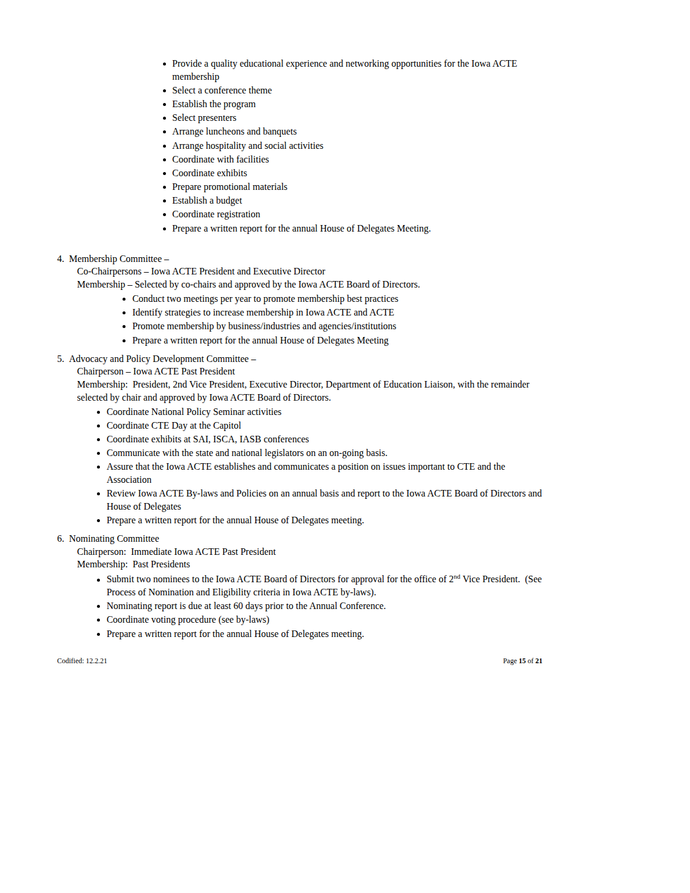Provide a quality educational experience and networking opportunities for the Iowa ACTE membership
Select a conference theme
Establish the program
Select presenters
Arrange luncheons and banquets
Arrange hospitality and social activities
Coordinate with facilities
Coordinate exhibits
Prepare promotional materials
Establish a budget
Coordinate registration
Prepare a written report for the annual House of Delegates Meeting.
4. Membership Committee –
Co-Chairpersons – Iowa ACTE President and Executive Director
Membership – Selected by co-chairs and approved by the Iowa ACTE Board of Directors.
Conduct two meetings per year to promote membership best practices
Identify strategies to increase membership in Iowa ACTE and ACTE
Promote membership by business/industries and agencies/institutions
Prepare a written report for the annual House of Delegates Meeting
5. Advocacy and Policy Development Committee –
Chairperson – Iowa ACTE Past President
Membership: President, 2nd Vice President, Executive Director, Department of Education Liaison, with the remainder selected by chair and approved by Iowa ACTE Board of Directors.
Coordinate National Policy Seminar activities
Coordinate CTE Day at the Capitol
Coordinate exhibits at SAI, ISCA, IASB conferences
Communicate with the state and national legislators on an on-going basis.
Assure that the Iowa ACTE establishes and communicates a position on issues important to CTE and the Association
Review Iowa ACTE By-laws and Policies on an annual basis and report to the Iowa ACTE Board of Directors and House of Delegates
Prepare a written report for the annual House of Delegates meeting.
6. Nominating Committee
Chairperson: Immediate Iowa ACTE Past President
Membership: Past Presidents
Submit two nominees to the Iowa ACTE Board of Directors for approval for the office of 2nd Vice President. (See Process of Nomination and Eligibility criteria in Iowa ACTE by-laws).
Nominating report is due at least 60 days prior to the Annual Conference.
Coordinate voting procedure (see by-laws)
Prepare a written report for the annual House of Delegates meeting.
Codified: 12.2.21 Page 15 of 21